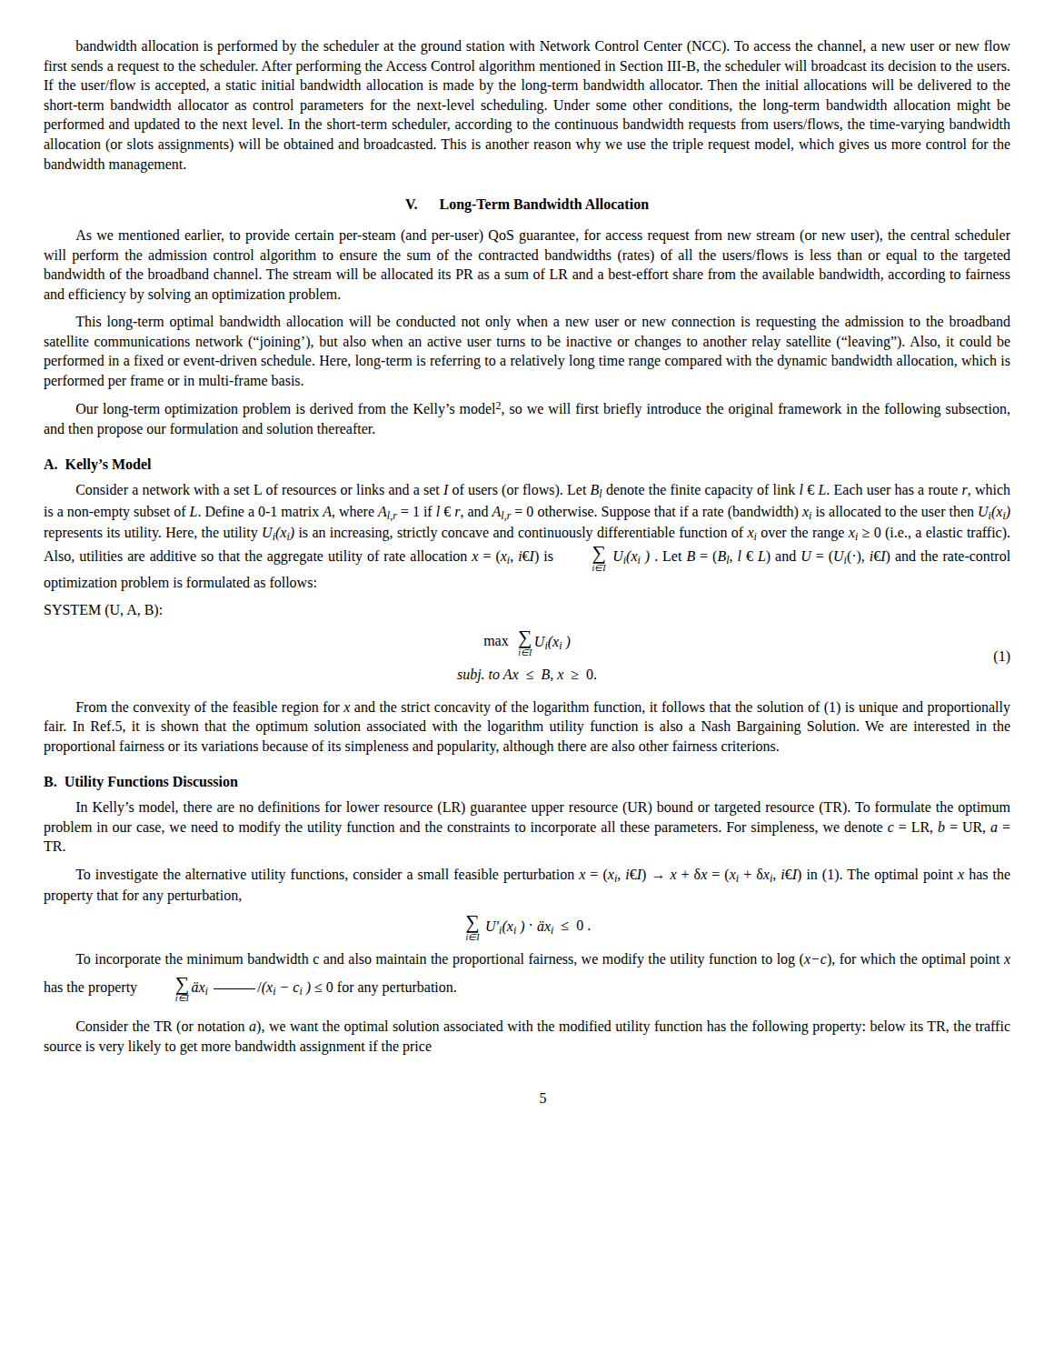bandwidth allocation is performed by the scheduler at the ground station with Network Control Center (NCC). To access the channel, a new user or new flow first sends a request to the scheduler. After performing the Access Control algorithm mentioned in Section III-B, the scheduler will broadcast its decision to the users. If the user/flow is accepted, a static initial bandwidth allocation is made by the long-term bandwidth allocator. Then the initial allocations will be delivered to the short-term bandwidth allocator as control parameters for the next-level scheduling. Under some other conditions, the long-term bandwidth allocation might be performed and updated to the next level. In the short-term scheduler, according to the continuous bandwidth requests from users/flows, the time-varying bandwidth allocation (or slots assignments) will be obtained and broadcasted. This is another reason why we use the triple request model, which gives us more control for the bandwidth management.
V. Long-Term Bandwidth Allocation
As we mentioned earlier, to provide certain per-steam (and per-user) QoS guarantee, for access request from new stream (or new user), the central scheduler will perform the admission control algorithm to ensure the sum of the contracted bandwidths (rates) of all the users/flows is less than or equal to the targeted bandwidth of the broadband channel. The stream will be allocated its PR as a sum of LR and a best-effort share from the available bandwidth, according to fairness and efficiency by solving an optimization problem.
This long-term optimal bandwidth allocation will be conducted not only when a new user or new connection is requesting the admission to the broadband satellite communications network (“joining’), but also when an active user turns to be inactive or changes to another relay satellite (“leaving”). Also, it could be performed in a fixed or event-driven schedule. Here, long-term is referring to a relatively long time range compared with the dynamic bandwidth allocation, which is performed per frame or in multi-frame basis.
Our long-term optimization problem is derived from the Kelly’s model2, so we will first briefly introduce the original framework in the following subsection, and then propose our formulation and solution thereafter.
A. Kelly’s Model
Consider a network with a set L of resources or links and a set I of users (or flows). Let Bl denote the finite capacity of link l € L. Each user has a route r, which is a non-empty subset of L. Define a 0-1 matrix A, where Al,r = 1 if l € r, and Al,r = 0 otherwise. Suppose that if a rate (bandwidth) xi is allocated to the user then Ui(xi) represents its utility. Here, the utility Ui(xi) is an increasing, strictly concave and continuously differentiable function of xi over the range xi ≥ 0 (i.e., a elastic traffic). Also, utilities are additive so that the aggregate utility of rate allocation x = (xi, i€I) is ∑i∈I Ui(xi ) . Let B = (Bl, l € L) and U = (Ui(·), i€I) and the rate-control optimization problem is formulated as follows:
SYSTEM (U, A, B):
max ∑i∈I Ui(xi )
subj. to Ax ≤ B, x ≥ 0.
(1)
From the convexity of the feasible region for x and the strict concavity of the logarithm function, it follows that the solution of (1) is unique and proportionally fair. In Ref.5, it is shown that the optimum solution associated with the logarithm utility function is also a Nash Bargaining Solution. We are interested in the proportional fairness or its variations because of its simpleness and popularity, although there are also other fairness criterions.
B. Utility Functions Discussion
In Kelly’s model, there are no definitions for lower resource (LR) guarantee upper resource (UR) bound or targeted resource (TR). To formulate the optimum problem in our case, we need to modify the utility function and the constraints to incorporate all these parameters. For simpleness, we denote c = LR, b = UR, a = TR.
To investigate the alternative utility functions, consider a small feasible perturbation x = (xi, i€I) → x + δx = (xi + δxi, i€I) in (1). The optimal point x has the property that for any perturbation,
∑i∈I U′i(xi ) · äxi ≤ 0 .
To incorporate the minimum bandwidth c and also maintain the proportional fairness, we modify the utility function to log (x−c), for which the optimal point x has the property ∑i∈I äxi /(xi − ci ) ≤ 0 for any perturbation.
Consider the TR (or notation a), we want the optimal solution associated with the modified utility function has the following property: below its TR, the traffic source is very likely to get more bandwidth assignment if the price
5